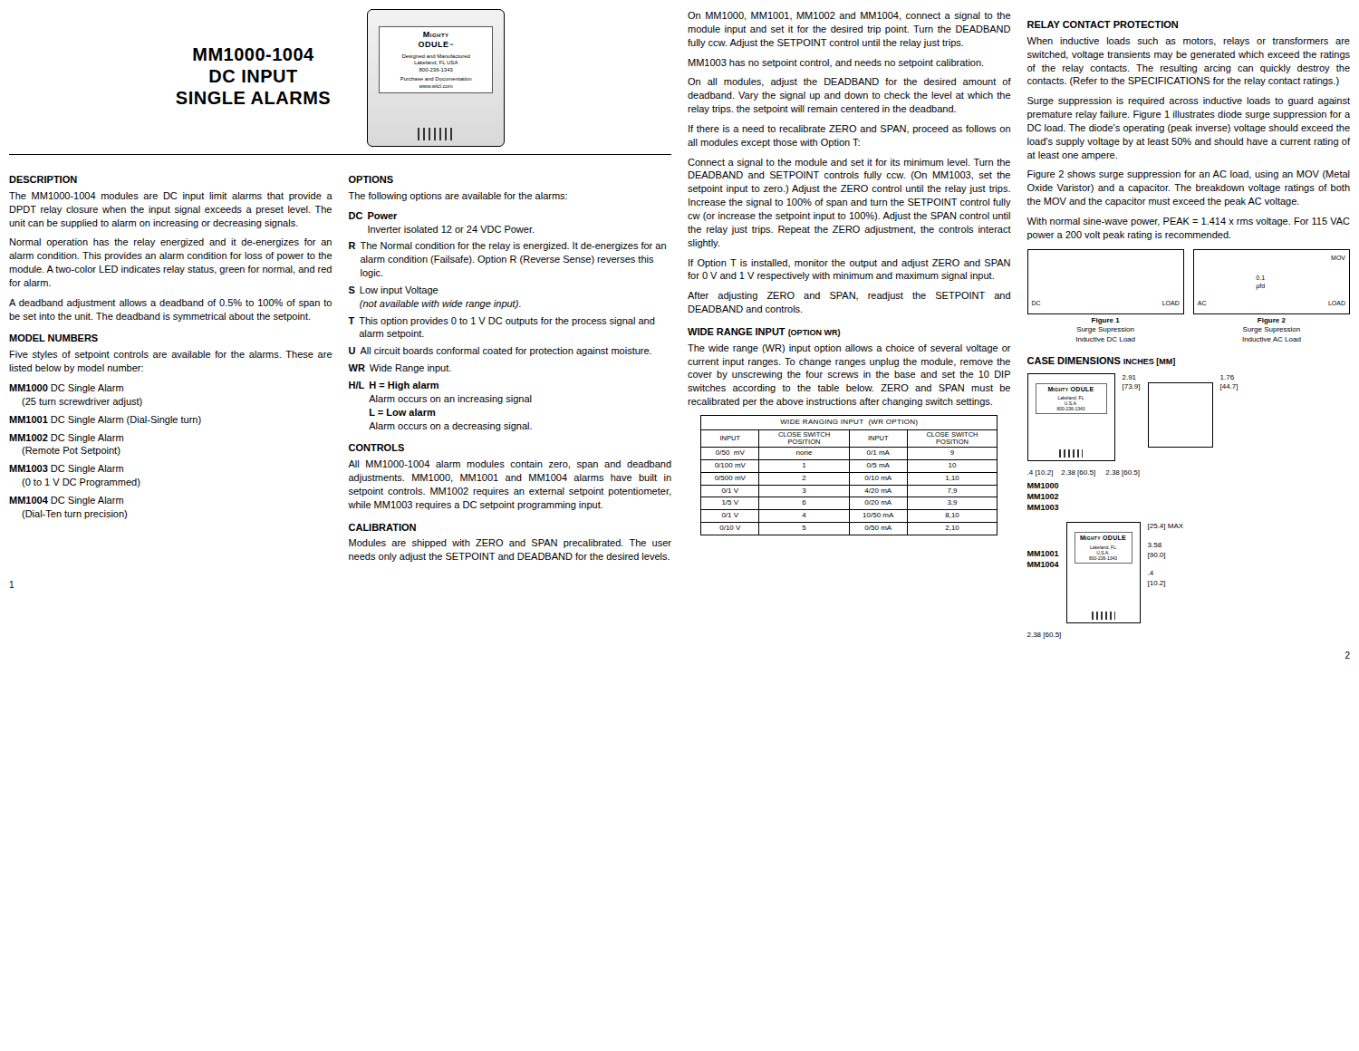MM1000-1004
DC INPUT
SINGLE ALARMS
MIGHTY
ODULE™
Designed and Manufactured
Lakeland, FL USA
800-236-1343
Purchase and Documentation
www.wlcl.com
Description
The MM1000-1004 modules are DC input limit alarms that provide a DPDT relay closure when the input signal exceeds a preset level. The unit can be supplied to alarm on increasing or decreasing signals.
Normal operation has the relay energized and it de-energizes for an alarm condition. This provides an alarm condition for loss of power to the module. A two-color LED indicates relay status, green for normal, and red for alarm.
A deadband adjustment allows a deadband of 0.5% to 100% of span to be set into the unit. The deadband is symmetrical about the setpoint.
Model Numbers
Five styles of setpoint controls are available for the alarms. These are listed below by model number:
MM1000 DC Single Alarm(25 turn screwdriver adjust)
MM1001 DC Single Alarm (Dial-Single turn)
MM1002 DC Single Alarm(Remote Pot Setpoint)
MM1003 DC Single Alarm(0 to 1 V DC Programmed)
MM1004 DC Single Alarm(Dial-Ten turn precision)
Options
The following options are available for the alarms:
DC
Power
Inverter isolated 12 or 24 VDC Power.
R
The Normal condition for the relay is energized. It de-energizes for an alarm condition (Failsafe). Option R (Reverse Sense) reverses this logic.
S
Low input Voltage
(not available with wide range input).
T
This option provides 0 to 1 V DC outputs for the process signal and alarm setpoint.
U
All circuit boards conformal coated for protection against moisture.
WR
Wide Range input.
H/L
H = High alarm
Alarm occurs on an increasing signal
L = Low alarm
Alarm occurs on a decreasing signal.
Controls
All MM1000-1004 alarm modules contain zero, span and deadband adjustments. MM1000, MM1001 and MM1004 alarms have built in setpoint controls. MM1002 requires an external setpoint potentiometer, while MM1003 requires a DC setpoint programming input.
Calibration
Modules are shipped with ZERO and SPAN precalibrated. The user needs only adjust the SETPOINT and DEADBAND for the desired levels.
1
On MM1000, MM1001, MM1002 and MM1004, connect a signal to the module input and set it for the desired trip point. Turn the DEADBAND fully ccw. Adjust the SETPOINT control until the relay just trips.
MM1003 has no setpoint control, and needs no setpoint calibration.
On all modules, adjust the DEADBAND for the desired amount of deadband. Vary the signal up and down to check the level at which the relay trips. the setpoint will remain centered in the deadband.
If there is a need to recalibrate ZERO and SPAN, proceed as follows on all modules except those with Option T:
Connect a signal to the module and set it for its minimum level. Turn the DEADBAND and SETPOINT controls fully ccw. (On MM1003, set the setpoint input to zero.) Adjust the ZERO control until the relay just trips. Increase the signal to 100% of span and turn the SETPOINT control fully cw (or increase the setpoint input to 100%). Adjust the SPAN control until the relay just trips. Repeat the ZERO adjustment, the controls interact slightly.
If Option T is installed, monitor the output and adjust ZERO and SPAN for 0 V and 1 V respectively with minimum and maximum signal input.
After adjusting ZERO and SPAN, readjust the SETPOINT and DEADBAND and controls.
Wide Range Input (Option WR)
The wide range (WR) input option allows a choice of several voltage or current input ranges. To change ranges unplug the module, remove the cover by unscrewing the four screws in the base and set the 10 DIP switches according to the table below. ZERO and SPAN must be recalibrated per the above instructions after changing switch settings.
WIDE RANGING INPUT (WR OPTION)
| INPUT | CLOSE SWITCH POSITION | INPUT | CLOSE SWITCH POSITION |
| --- | --- | --- | --- |
| 0/50 mV | none | 0/1 mA | 9 |
| 0/100 mV | 1 | 0/5 mA | 10 |
| 0/500 mV | 2 | 0/10 mA | 1,10 |
| 0/1 V | 3 | 4/20 mA | 7,9 |
| 1/5 V | 6 | 0/20 mA | 3,9 |
| 0/1 V | 4 | 10/50 mA | 8,10 |
| 0/10 V | 5 | 0/50 mA | 2,10 |
Relay Contact Protection
When inductive loads such as motors, relays or transformers are switched, voltage transients may be generated which exceed the ratings of the relay contacts. The resulting arcing can quickly destroy the contacts. (Refer to the SPECIFICATIONS for the relay contact ratings.)
Surge suppression is required across inductive loads to guard against premature relay failure. Figure 1 illustrates diode surge suppression for a DC load. The diode's operating (peak inverse) voltage should exceed the load's supply voltage by at least 50% and should have a current rating of at least one ampere.
Figure 2 shows surge suppression for an AC load, using an MOV (Metal Oxide Varistor) and a capacitor. The breakdown voltage ratings of both the MOV and the capacitor must exceed the peak AC voltage.
With normal sine-wave power, PEAK = 1.414 x rms voltage. For 115 VAC power a 200 volt peak rating is recommended.
DC LOAD
Figure 1
Surge Supression
Inductive DC Load
MOV AC LOAD 0.1
µfd
Figure 2
Surge Supression
Inductive AC Load
Case Dimensions Inches [mm]
MIGHTY ODULE
Lakeland, FL
U.S.A.
800-236-1343
2.91
[73.9]
1.76
[44.7]
.4 [10.2] 2.38 [60.5] 2.38 [60.5]
MM1000
MM1002
MM1003
MM1001
MM1004
MIGHTY ODULE
Lakeland, FL
U.S.A.
800-236-1343
[25.4] MAX
3.58
[90.0]
.4
[10.2]
2.38 [60.5]
2